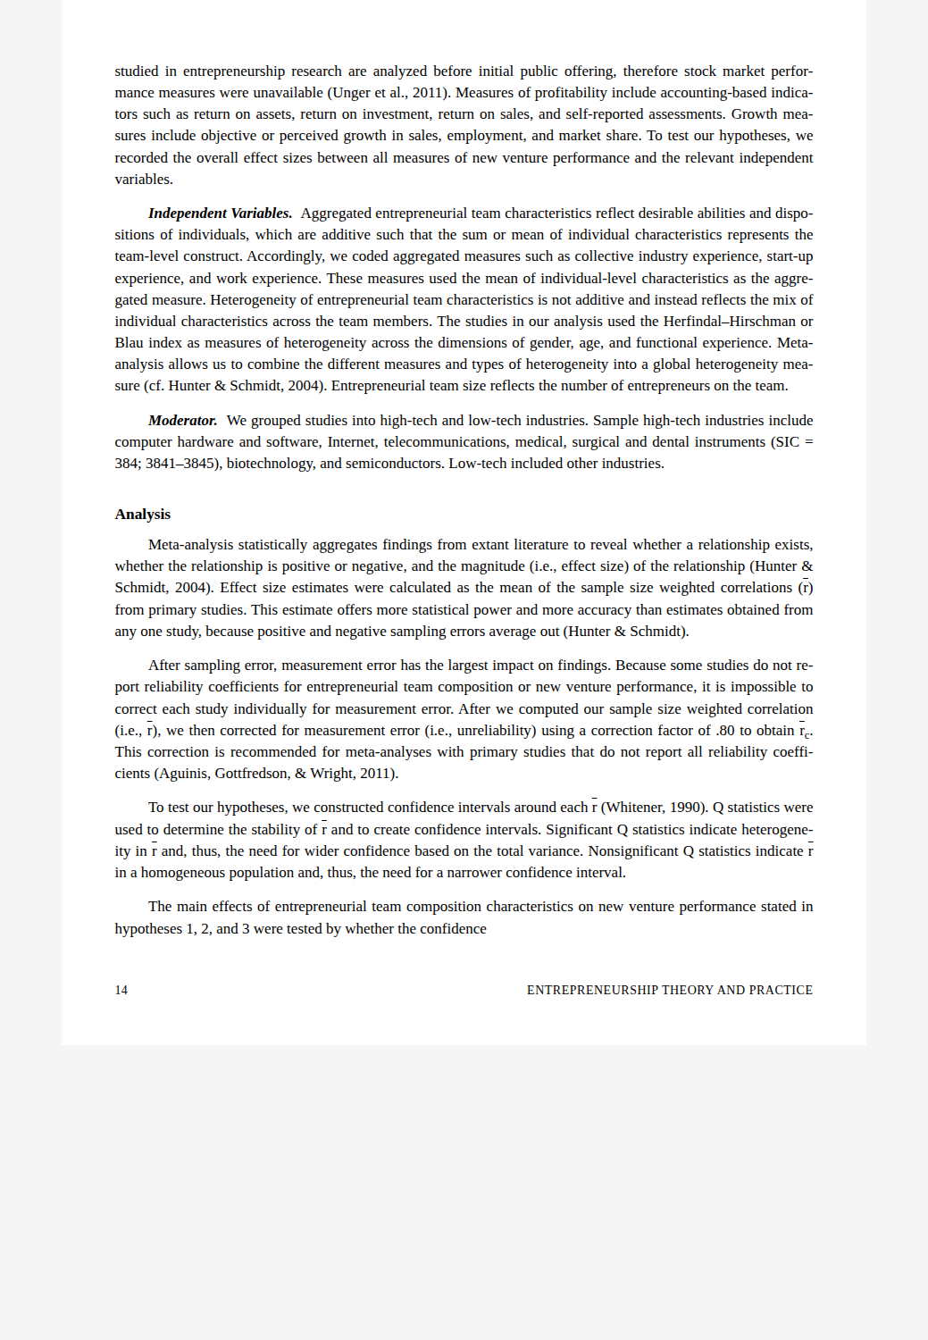studied in entrepreneurship research are analyzed before initial public offering, therefore stock market performance measures were unavailable (Unger et al., 2011). Measures of profitability include accounting-based indicators such as return on assets, return on investment, return on sales, and self-reported assessments. Growth measures include objective or perceived growth in sales, employment, and market share. To test our hypotheses, we recorded the overall effect sizes between all measures of new venture performance and the relevant independent variables.
Independent Variables. Aggregated entrepreneurial team characteristics reflect desirable abilities and dispositions of individuals, which are additive such that the sum or mean of individual characteristics represents the team-level construct. Accordingly, we coded aggregated measures such as collective industry experience, start-up experience, and work experience. These measures used the mean of individual-level characteristics as the aggregated measure. Heterogeneity of entrepreneurial team characteristics is not additive and instead reflects the mix of individual characteristics across the team members. The studies in our analysis used the Herfindal–Hirschman or Blau index as measures of heterogeneity across the dimensions of gender, age, and functional experience. Meta-analysis allows us to combine the different measures and types of heterogeneity into a global heterogeneity measure (cf. Hunter & Schmidt, 2004). Entrepreneurial team size reflects the number of entrepreneurs on the team.
Moderator. We grouped studies into high-tech and low-tech industries. Sample high-tech industries include computer hardware and software, Internet, telecommunications, medical, surgical and dental instruments (SIC = 384; 3841–3845), biotechnology, and semiconductors. Low-tech included other industries.
Analysis
Meta-analysis statistically aggregates findings from extant literature to reveal whether a relationship exists, whether the relationship is positive or negative, and the magnitude (i.e., effect size) of the relationship (Hunter & Schmidt, 2004). Effect size estimates were calculated as the mean of the sample size weighted correlations (r) from primary studies. This estimate offers more statistical power and more accuracy than estimates obtained from any one study, because positive and negative sampling errors average out (Hunter & Schmidt).
After sampling error, measurement error has the largest impact on findings. Because some studies do not report reliability coefficients for entrepreneurial team composition or new venture performance, it is impossible to correct each study individually for measurement error. After we computed our sample size weighted correlation (i.e., r), we then corrected for measurement error (i.e., unreliability) using a correction factor of .80 to obtain rc. This correction is recommended for meta-analyses with primary studies that do not report all reliability coefficients (Aguinis, Gottfredson, & Wright, 2011).
To test our hypotheses, we constructed confidence intervals around each r (Whitener, 1990). Q statistics were used to determine the stability of r and to create confidence intervals. Significant Q statistics indicate heterogeneity in r and, thus, the need for wider confidence based on the total variance. Nonsignificant Q statistics indicate r in a homogeneous population and, thus, the need for a narrower confidence interval.
The main effects of entrepreneurial team composition characteristics on new venture performance stated in hypotheses 1, 2, and 3 were tested by whether the confidence
14 Entrepreneurship Theory and Practice